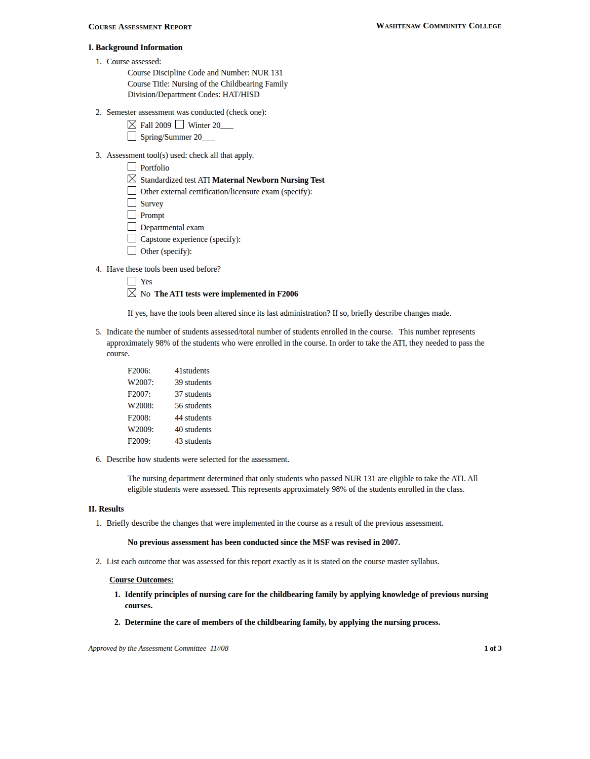Washtenaw Community College
Course Assessment Report
I. Background Information
Course assessed:
Course Discipline Code and Number: NUR 131
Course Title: Nursing of the Childbearing Family
Division/Department Codes: HAT/HISD
Semester assessment was conducted (check one):
Fall 2009 Winter 20
Spring/Summer 20
Assessment tool(s) used: check all that apply.
Portfolio
Standardized test ATI Maternal Newborn Nursing Test
Other external certification/licensure exam (specify):
Survey
Prompt
Departmental exam
Capstone experience (specify):
Other (specify):
Have these tools been used before?
Yes
No The ATI tests were implemented in F2006
If yes, have the tools been altered since its last administration? If so, briefly describe changes made.
Indicate the number of students assessed/total number of students enrolled in the course. This number represents approximately 98% of the students who were enrolled in the course. In order to take the ATI, they needed to pass the course.
| F2006: | 41students |
| W2007: | 39 students |
| F2007: | 37 students |
| W2008: | 56 students |
| F2008: | 44 students |
| W2009: | 40 students |
| F2009: | 43 students |
Describe how students were selected for the assessment.
The nursing department determined that only students who passed NUR 131 are eligible to take the ATI. All eligible students were assessed. This represents approximately 98% of the students enrolled in the class.
II. Results
Briefly describe the changes that were implemented in the course as a result of the previous assessment.
No previous assessment has been conducted since the MSF was revised in 2007.
List each outcome that was assessed for this report exactly as it is stated on the course master syllabus.
Course Outcomes:
Identify principles of nursing care for the childbearing family by applying knowledge of previous nursing courses.
Determine the care of members of the childbearing family, by applying the nursing process.
Approved by the Assessment Committee 11//08
1 of 3